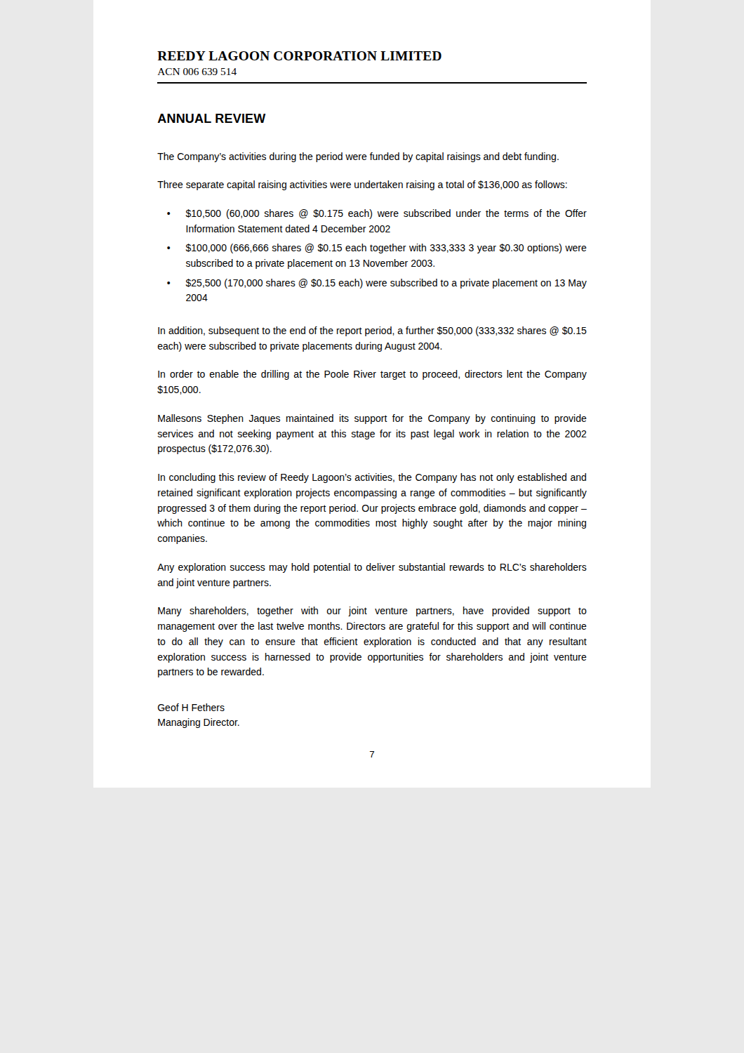REEDY LAGOON CORPORATION LIMITED
ACN 006 639 514
ANNUAL REVIEW
The Company’s activities during the period were funded by capital raisings and debt funding.
Three separate capital raising activities were undertaken raising a total of $136,000 as follows:
$10,500 (60,000 shares @ $0.175 each) were subscribed under the terms of the Offer Information Statement dated 4 December 2002
$100,000 (666,666 shares @ $0.15 each together with 333,333 3 year $0.30 options) were subscribed to a private placement on 13 November 2003.
$25,500 (170,000 shares @ $0.15 each) were subscribed to a private placement on 13 May 2004
In addition, subsequent to the end of the report period, a further $50,000 (333,332 shares @ $0.15 each) were subscribed to private placements during August 2004.
In order to enable the drilling at the Poole River target to proceed, directors lent the Company $105,000.
Mallesons Stephen Jaques maintained its support for the Company by continuing to provide services and not seeking payment at this stage for its past legal work in relation to the 2002 prospectus ($172,076.30).
In concluding this review of Reedy Lagoon’s activities, the Company has not only established and retained significant exploration projects encompassing a range of commodities – but significantly progressed 3 of them during the report period. Our projects embrace gold, diamonds and copper – which continue to be among the commodities most highly sought after by the major mining companies.
Any exploration success may hold potential to deliver substantial rewards to RLC’s shareholders and joint venture partners.
Many shareholders, together with our joint venture partners, have provided support to management over the last twelve months. Directors are grateful for this support and will continue to do all they can to ensure that efficient exploration is conducted and that any resultant exploration success is harnessed to provide opportunities for shareholders and joint venture partners to be rewarded.
Geof H Fethers
Managing Director.
7